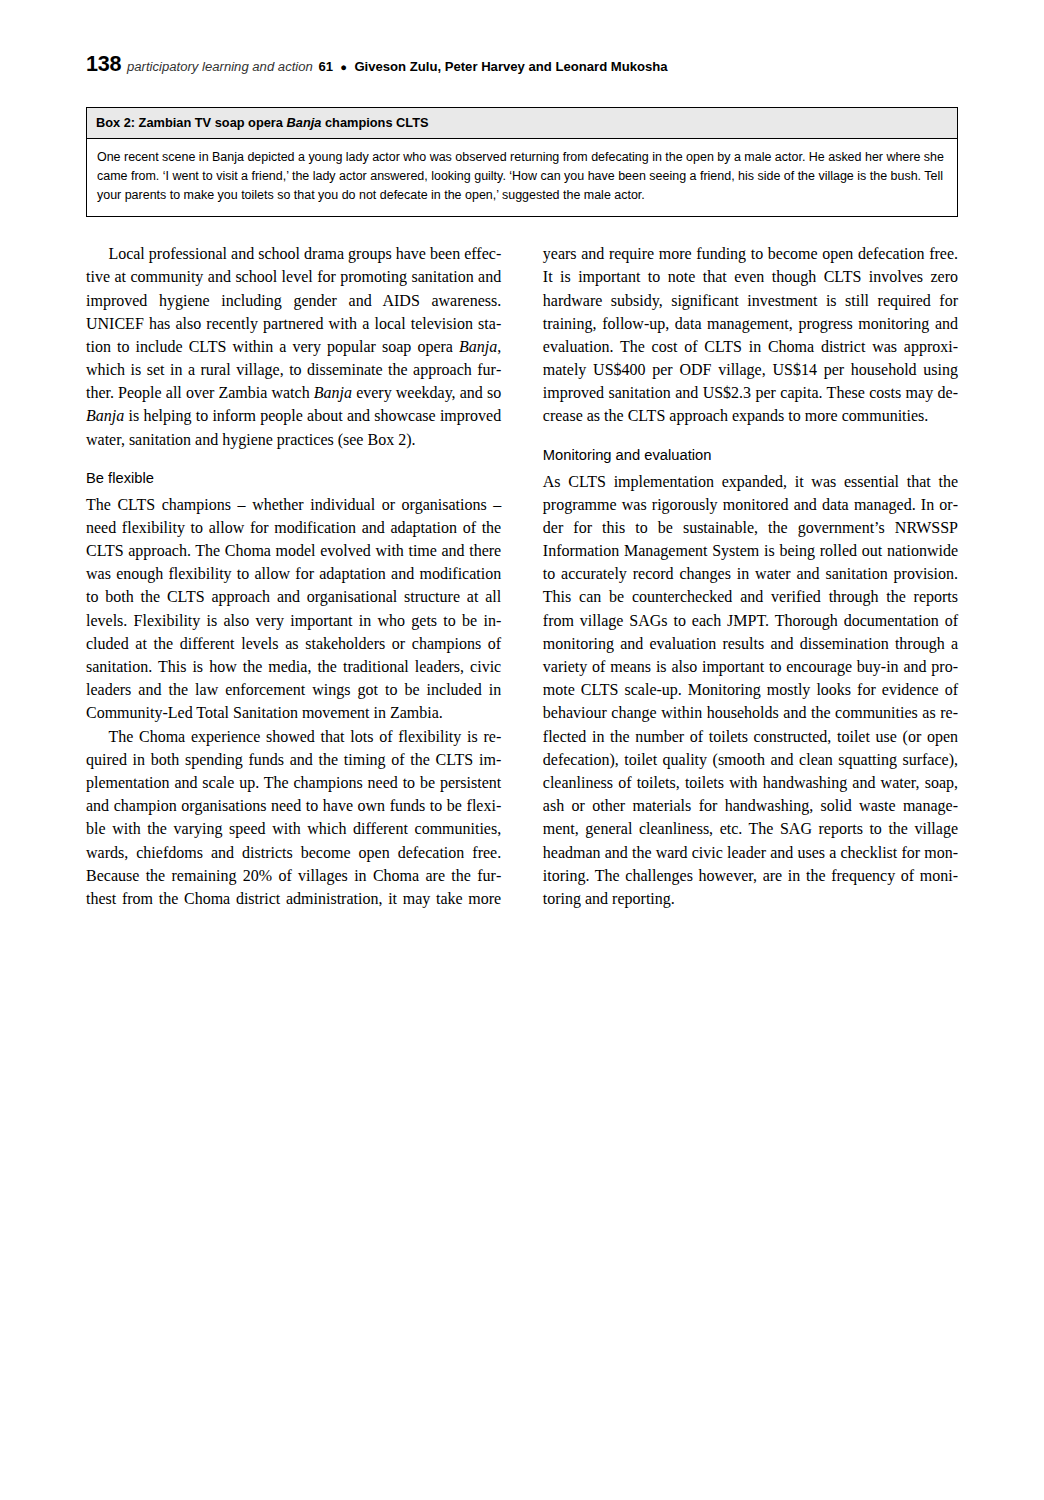138 participatory learning and action 61 ● Giveson Zulu, Peter Harvey and Leonard Mukosha
Box 2: Zambian TV soap opera Banja champions CLTS
One recent scene in Banja depicted a young lady actor who was observed returning from defecating in the open by a male actor. He asked her where she came from. ‘I went to visit a friend,’ the lady actor answered, looking guilty. ‘How can you have been seeing a friend, his side of the village is the bush. Tell your parents to make you toilets so that you do not defecate in the open,’ suggested the male actor.
Local professional and school drama groups have been effective at community and school level for promoting sanitation and improved hygiene including gender and AIDS awareness. UNICEF has also recently partnered with a local television station to include CLTS within a very popular soap opera Banja, which is set in a rural village, to disseminate the approach further. People all over Zambia watch Banja every weekday, and so Banja is helping to inform people about and showcase improved water, sanitation and hygiene practices (see Box 2).
Be flexible
The CLTS champions – whether individual or organisations – need flexibility to allow for modification and adaptation of the CLTS approach. The Choma model evolved with time and there was enough flexibility to allow for adaptation and modification to both the CLTS approach and organisational structure at all levels. Flexibility is also very important in who gets to be included at the different levels as stakeholders or champions of sanitation. This is how the media, the traditional leaders, civic leaders and the law enforcement wings got to be included in Community-Led Total Sanitation movement in Zambia.
The Choma experience showed that lots of flexibility is required in both spending funds and the timing of the CLTS implementation and scale up. The champions need to be persistent and champion organisations need to have own funds to be flexible with the varying speed with which different communities, wards, chiefdoms and districts become open defecation free. Because the remaining 20% of villages in Choma are the furthest from the Choma district administration, it may take more years and require more funding to become open defecation free. It is important to note that even though CLTS involves zero hardware subsidy, significant investment is still required for training, follow-up, data management, progress monitoring and evaluation. The cost of CLTS in Choma district was approximately US$400 per ODF village, US$14 per household using improved sanitation and US$2.3 per capita. These costs may decrease as the CLTS approach expands to more communities.
Monitoring and evaluation
As CLTS implementation expanded, it was essential that the programme was rigorously monitored and data managed. In order for this to be sustainable, the government’s NRWSSP Information Management System is being rolled out nationwide to accurately record changes in water and sanitation provision. This can be counterchecked and verified through the reports from village SAGs to each JMPT. Thorough documentation of monitoring and evaluation results and dissemination through a variety of means is also important to encourage buy-in and promote CLTS scale-up. Monitoring mostly looks for evidence of behaviour change within households and the communities as reflected in the number of toilets constructed, toilet use (or open defecation), toilet quality (smooth and clean squatting surface), cleanliness of toilets, toilets with handwashing and water, soap, ash or other materials for handwashing, solid waste management, general cleanliness, etc. The SAG reports to the village headman and the ward civic leader and uses a checklist for monitoring. The challenges however, are in the frequency of monitoring and reporting.